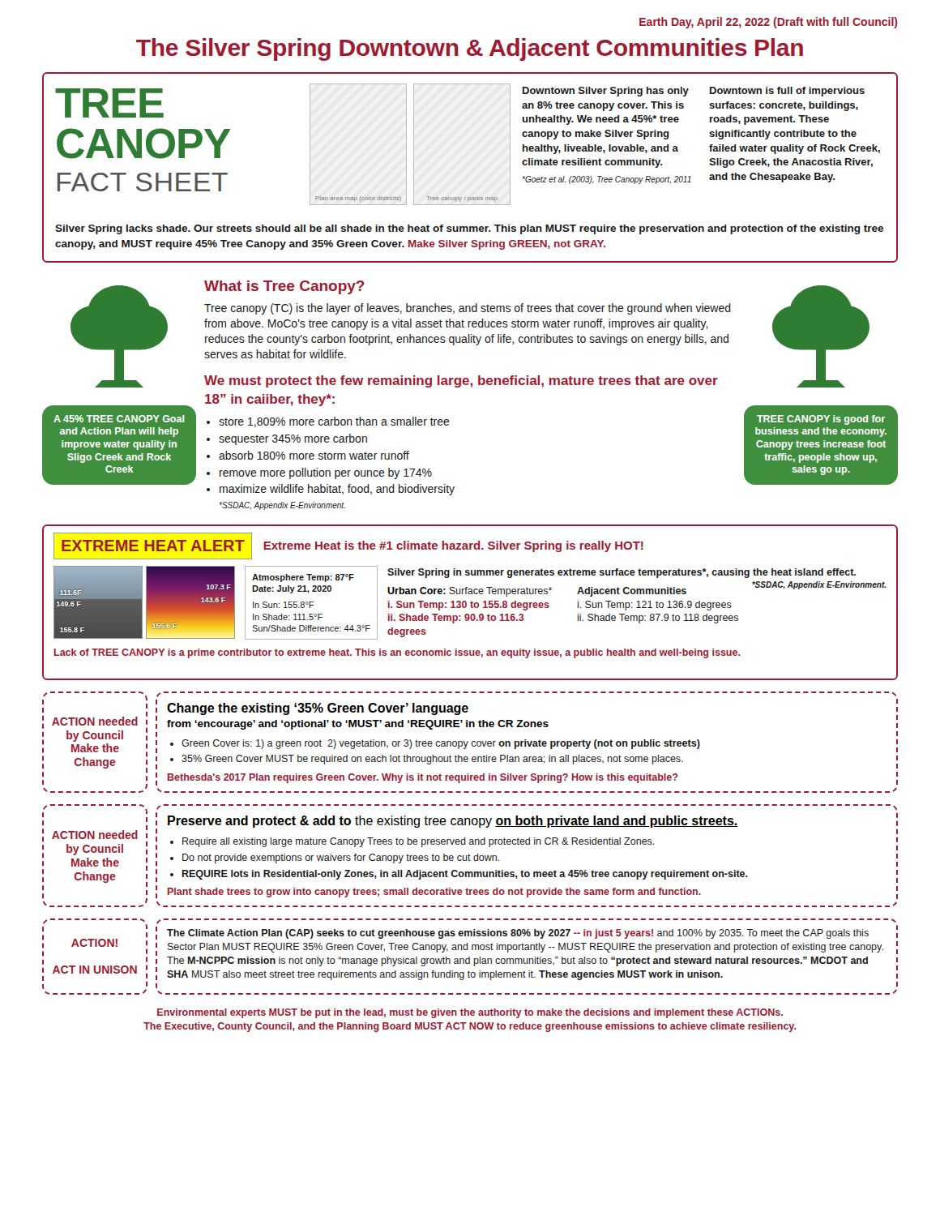Earth Day, April 22, 2022 (Draft with full Council)
The Silver Spring Downtown & Adjacent Communities Plan
TREE
CANOPY
FACT SHEET
Downtown Silver Spring has only an 8% tree canopy cover. This is unhealthy. We need a 45%* tree canopy to make Silver Spring healthy, liveable, lovable, and a climate resilient community. *Goetz et al. (2003), Tree Canopy Report, 2011
Downtown is full of impervious surfaces: concrete, buildings, roads, pavement. These significantly contribute to the failed water quality of Rock Creek, Sligo Creek, the Anacostia River, and the Chesapeake Bay.
Silver Spring lacks shade. Our streets should all be all shade in the heat of summer. This plan MUST require the preservation and protection of the existing tree canopy, and MUST require 45% Tree Canopy and 35% Green Cover. Make Silver Spring GREEN, not GRAY.
A 45% TREE CANOPY Goal and Action Plan will help improve water quality in Sligo Creek and Rock Creek
What is Tree Canopy?
Tree canopy (TC) is the layer of leaves, branches, and stems of trees that cover the ground when viewed from above. MoCo's tree canopy is a vital asset that reduces storm water runoff, improves air quality, reduces the county's carbon footprint, enhances quality of life, contributes to savings on energy bills, and serves as habitat for wildlife.
We must protect the few remaining large, beneficial, mature trees that are over 18” in caiiber, they*:
store 1,809% more carbon than a smaller tree
sequester 345% more carbon
absorb 180% more storm water runoff
remove more pollution per ounce by 174%
maximize wildlife habitat, food, and biodiversity
*SSDAC, Appendix E-Environment.
TREE CANOPY is good for business and the economy. Canopy trees increase foot traffic, people show up, sales go up.
EXTREME HEAT ALERT Extreme Heat is the #1 climate hazard. Silver Spring is really HOT!
111.6F 149.6 F 155.8 F
107.3 F 143.6 F 155.6 F
Atmosphere Temp: 87°F Date: July 21, 2020
In Sun: 155.8°F
In Shade: 111.5°F
Sun/Shade Difference: 44.3°F
Silver Spring in summer generates extreme surface temperatures*, causing the heat island effect. *SSDAC, Appendix E-Environment.
Urban Core: Surface Temperatures*
i. Sun Temp: 130 to 155.8 degrees
ii. Shade Temp: 90.9 to 116.3 degrees
Adjacent Communities
i. Sun Temp: 121 to 136.9 degrees
ii. Shade Temp: 87.9 to 118 degrees
Lack of TREE CANOPY is a prime contributor to extreme heat. This is an economic issue, an equity issue, a public health and well-being issue.
ACTION needed by Council
Make the Change
Change the existing ‘35% Green Cover’ language from ‘encourage’ and ‘optional’ to ‘MUST’ and ‘REQUIRE’ in the CR Zones
Green Cover is: 1) a green root 2) vegetation, or 3) tree canopy cover on private property (not on public streets)
35% Green Cover MUST be required on each lot throughout the entire Plan area; in all places, not some places.
Bethesda's 2017 Plan requires Green Cover. Why is it not required in Silver Spring? How is this equitable?
ACTION needed by Council
Make the Change
Preserve and protect & add to the existing tree canopy on both private land and public streets.
Require all existing large mature Canopy Trees to be preserved and protected in CR & Residential Zones.
Do not provide exemptions or waivers for Canopy trees to be cut down.
REQUIRE lots in Residential-only Zones, in all Adjacent Communities, to meet a 45% tree canopy requirement on-site.
Plant shade trees to grow into canopy trees; small decorative trees do not provide the same form and function.
ACTION!
ACT IN UNISON
The Climate Action Plan (CAP) seeks to cut greenhouse gas emissions 80% by 2027 -- in just 5 years! and 100% by 2035. To meet the CAP goals this Sector Plan MUST REQUIRE 35% Green Cover, Tree Canopy, and most importantly -- MUST REQUIRE the preservation and protection of existing tree canopy. The M-NCPPC mission is not only to “manage physical growth and plan communities,” but also to “protect and steward natural resources.” MCDOT and SHA MUST also meet street tree requirements and assign funding to implement it. These agencies MUST work in unison.
Environmental experts MUST be put in the lead, must be given the authority to make the decisions and implement these ACTIONs.
The Executive, County Council, and the Planning Board MUST ACT NOW to reduce greenhouse emissions to achieve climate resiliency.